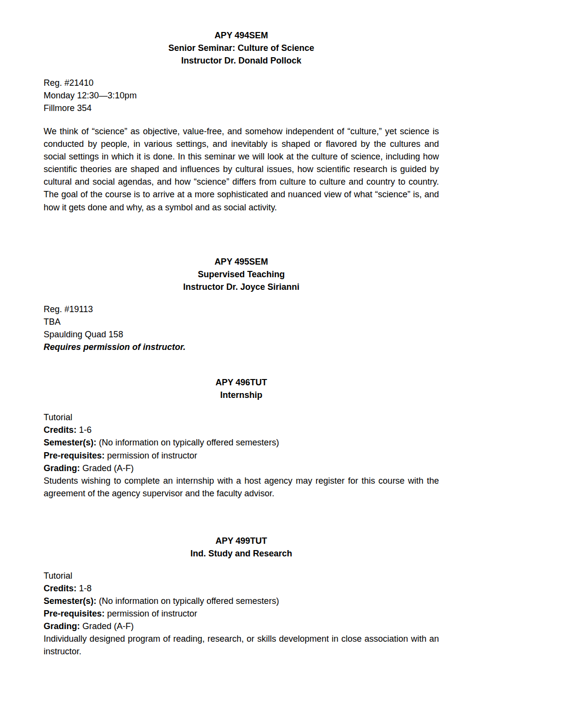APY 494SEM Senior Seminar: Culture of Science Instructor Dr. Donald Pollock
Reg. #21410 Monday 12:30—3:10pm Fillmore 354
We think of “science” as objective, value-free, and somehow independent of “culture,” yet science is conducted by people, in various settings, and inevitably is shaped or flavored by the cultures and social settings in which it is done. In this seminar we will look at the culture of science, including how scientific theories are shaped and influences by cultural issues, how scientific research is guided by cultural and social agendas, and how “science” differs from culture to culture and country to country. The goal of the course is to arrive at a more sophisticated and nuanced view of what “science” is, and how it gets done and why, as a symbol and as social activity.
APY 495SEM Supervised Teaching Instructor Dr. Joyce Sirianni
Reg. #19113 TBA Spaulding Quad 158 Requires permission of instructor.
APY 496TUT Internship
Tutorial Credits: 1-6 Semester(s): (No information on typically offered semesters) Pre-requisites: permission of instructor Grading: Graded (A-F)
Students wishing to complete an internship with a host agency may register for this course with the agreement of the agency supervisor and the faculty advisor.
APY 499TUT Ind. Study and Research
Tutorial Credits: 1-8 Semester(s): (No information on typically offered semesters) Pre-requisites: permission of instructor Grading: Graded (A-F)
Individually designed program of reading, research, or skills development in close association with an instructor.